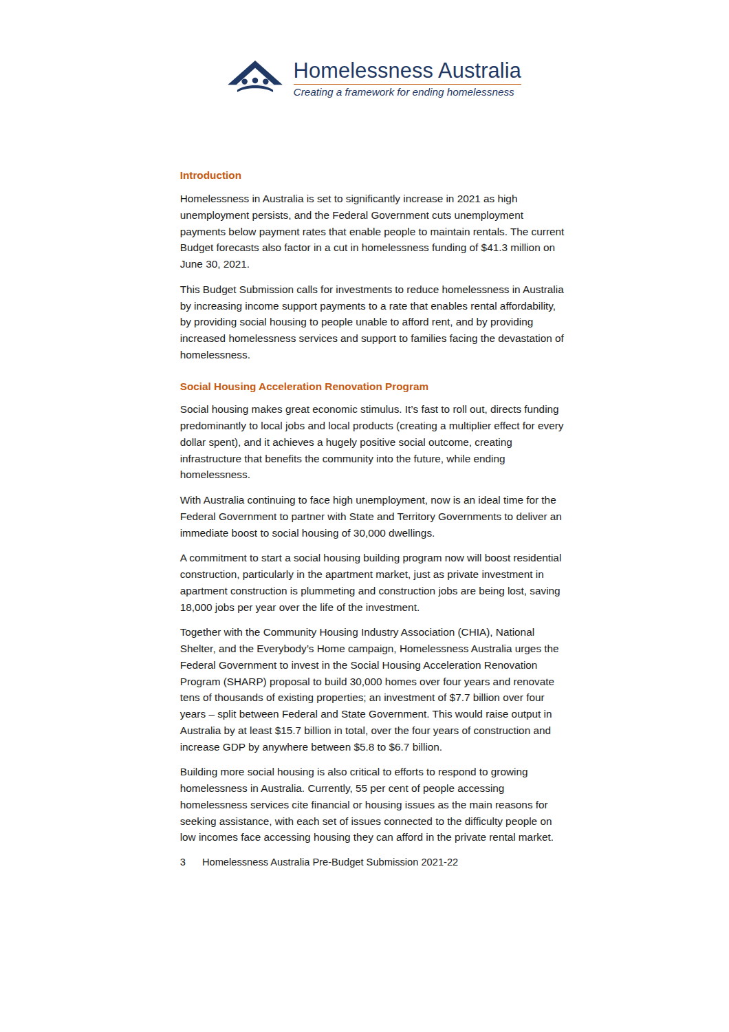Homelessness Australia
Creating a framework for ending homelessness
Introduction
Homelessness in Australia is set to significantly increase in 2021 as high unemployment persists, and the Federal Government cuts unemployment payments below payment rates that enable people to maintain rentals. The current Budget forecasts also factor in a cut in homelessness funding of $41.3 million on June 30, 2021.
This Budget Submission calls for investments to reduce homelessness in Australia by increasing income support payments to a rate that enables rental affordability, by providing social housing to people unable to afford rent, and by providing increased homelessness services and support to families facing the devastation of homelessness.
Social Housing Acceleration Renovation Program
Social housing makes great economic stimulus. It’s fast to roll out, directs funding predominantly to local jobs and local products (creating a multiplier effect for every dollar spent), and it achieves a hugely positive social outcome, creating infrastructure that benefits the community into the future, while ending homelessness.
With Australia continuing to face high unemployment, now is an ideal time for the Federal Government to partner with State and Territory Governments to deliver an immediate boost to social housing of 30,000 dwellings.
A commitment to start a social housing building program now will boost residential construction, particularly in the apartment market, just as private investment in apartment construction is plummeting and construction jobs are being lost, saving 18,000 jobs per year over the life of the investment.
Together with the Community Housing Industry Association (CHIA), National Shelter, and the Everybody’s Home campaign, Homelessness Australia urges the Federal Government to invest in the Social Housing Acceleration Renovation Program (SHARP) proposal to build 30,000 homes over four years and renovate tens of thousands of existing properties; an investment of $7.7 billion over four years – split between Federal and State Government. This would raise output in Australia by at least $15.7 billion in total, over the four years of construction and increase GDP by anywhere between $5.8 to $6.7 billion.
Building more social housing is also critical to efforts to respond to growing homelessness in Australia. Currently, 55 per cent of people accessing homelessness services cite financial or housing issues as the main reasons for seeking assistance, with each set of issues connected to the difficulty people on low incomes face accessing housing they can afford in the private rental market.
3 Homelessness Australia Pre-Budget Submission 2021-22